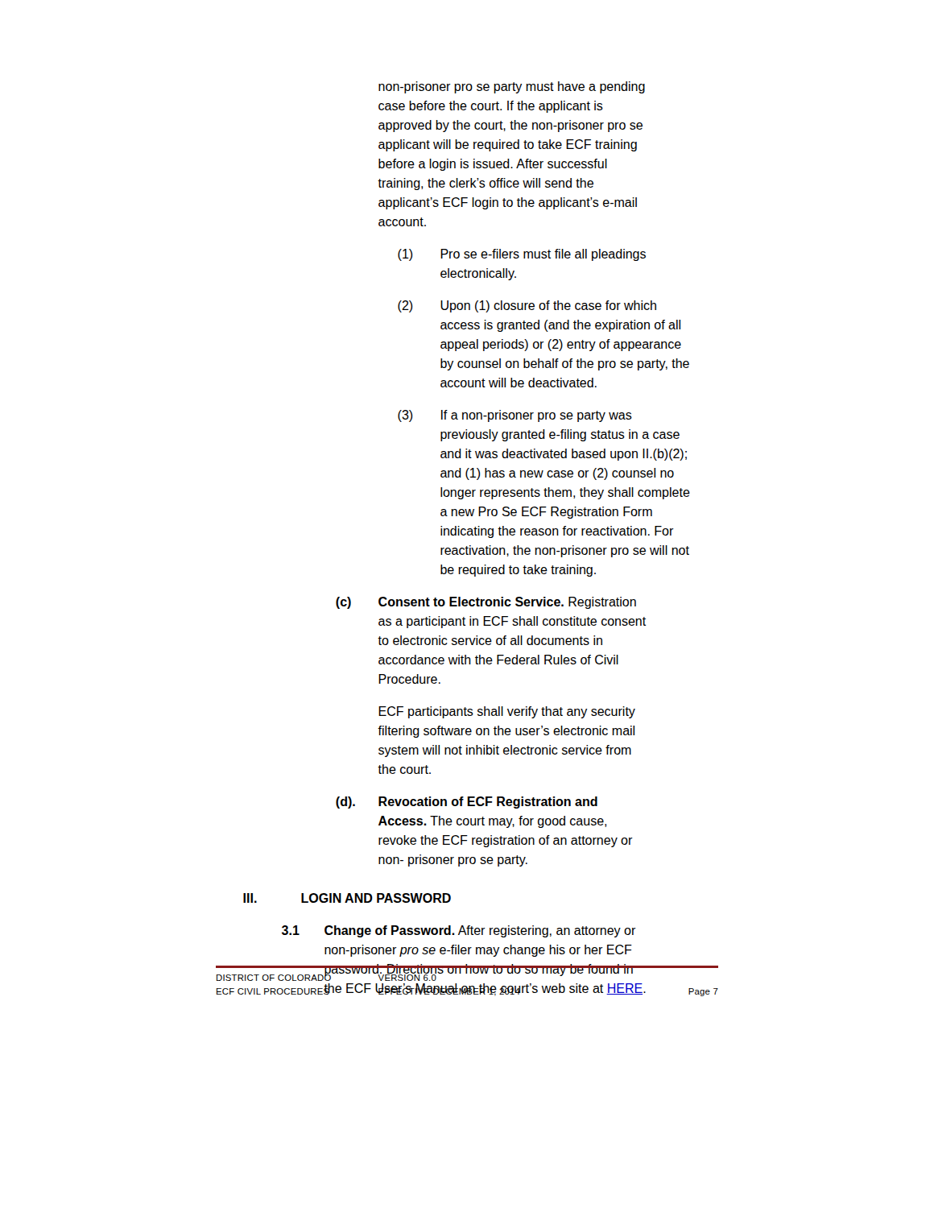non-prisoner pro se party must have a pending case before the court. If the applicant is approved by the court, the non-prisoner pro se applicant will be required to take ECF training before a login is issued. After successful training, the clerk’s office will send the applicant’s ECF login to the applicant’s e-mail account.
(1) Pro se e-filers must file all pleadings electronically.
(2) Upon (1) closure of the case for which access is granted (and the expiration of all appeal periods) or (2) entry of appearance by counsel on behalf of the pro se party, the account will be deactivated.
(3) If a non-prisoner pro se party was previously granted e-filing status in a case and it was deactivated based upon II.(b)(2); and (1) has a new case or (2) counsel no longer represents them, they shall complete a new Pro Se ECF Registration Form indicating the reason for reactivation. For reactivation, the non-prisoner pro se will not be required to take training.
(c)
Consent to Electronic Service. Registration as a participant in ECF shall constitute consent to electronic service of all documents in accordance with the Federal Rules of Civil Procedure.
ECF participants shall verify that any security filtering software on the user’s electronic mail system will not inhibit electronic service from the court.
(d). Revocation of ECF Registration and Access. The court may, for good cause, revoke the ECF registration of an attorney or non- prisoner pro se party.
III. LOGIN AND PASSWORD
3.1 Change of Password. After registering, an attorney or non-prisoner pro se e-filer may change his or her ECF password. Directions on how to do so may be found in the ECF User’s Manual on the court’s web site at HERE.
DISTRICT OF COLORADO ECF CIVIL PROCEDURES
VERSION 6.0 EFFECTIVE DECEMBER 1, 2014
Page 7